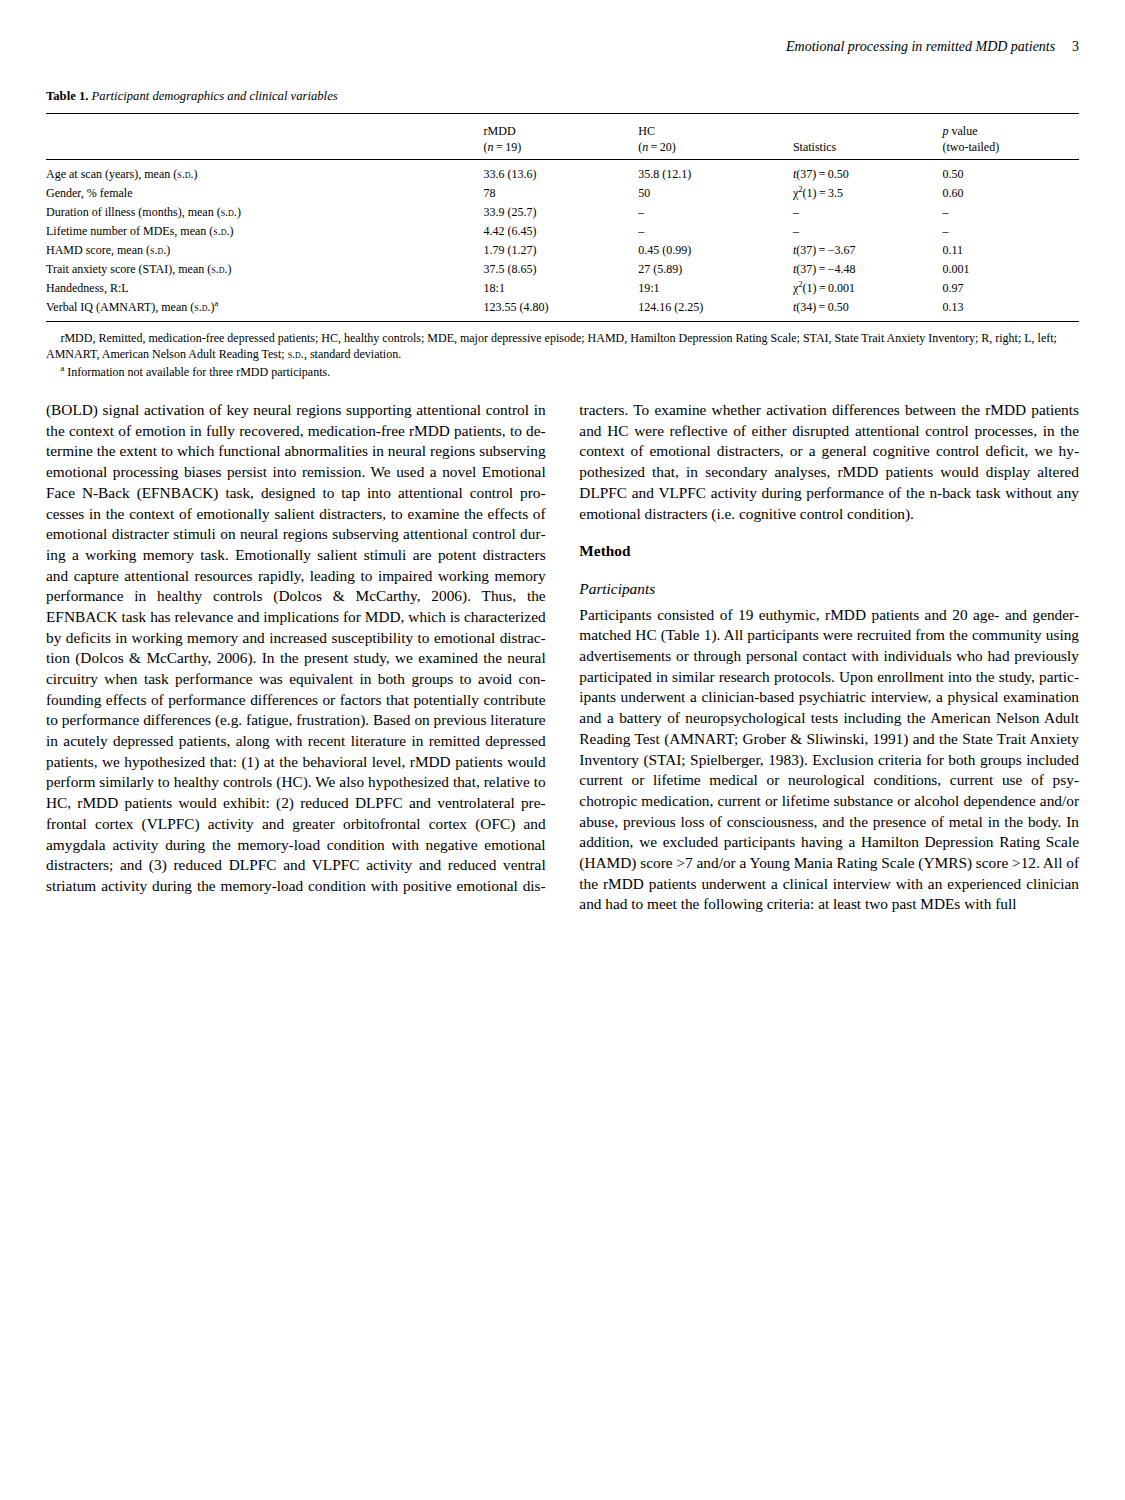Emotional processing in remitted MDD patients 3
Table 1. Participant demographics and clinical variables
| | rMDD ( n = 19) | HC ( n = 20) | Statistics | p value (two-tailed) |
| --- | --- | --- | --- | --- |
| Age at scan (years), mean ( s.d. ) | 33.6 (13.6) | 35.8 (12.1) | t (37) = 0.50 | 0.50 |
| Gender, % female | 78 | 50 | χ 2 (1) = 3.5 | 0.60 |
| Duration of illness (months), mean ( s.d. ) | 33.9 (25.7) | – | – | – |
| Lifetime number of MDEs, mean ( s.d. ) | 4.42 (6.45) | – | – | – |
| HAMD score, mean ( s.d. ) | 1.79 (1.27) | 0.45 (0.99) | t (37) = −3.67 | 0.11 |
| Trait anxiety score (STAI), mean ( s.d. ) | 37.5 (8.65) | 27 (5.89) | t (37) = −4.48 | 0.001 |
| Handedness, R:L | 18:1 | 19:1 | χ 2 (1) = 0.001 | 0.97 |
| Verbal IQ (AMNART), mean ( s.d. ) a | 123.55 (4.80) | 124.16 (2.25) | t (34) = 0.50 | 0.13 |
rMDD, Remitted, medication-free depressed patients; HC, healthy controls; MDE, major depressive episode; HAMD, Hamilton Depression Rating Scale; STAI, State Trait Anxiety Inventory; R, right; L, left; AMNART, American Nelson Adult Reading Test; s.d., standard deviation.
a Information not available for three rMDD participants.
(BOLD) signal activation of key neural regions supporting attentional control in the context of emotion in fully recovered, medication-free rMDD patients, to determine the extent to which functional abnormalities in neural regions subserving emotional processing biases persist into remission. We used a novel Emotional Face N-Back (EFNBACK) task, designed to tap into attentional control processes in the context of emotionally salient distracters, to examine the effects of emotional distracter stimuli on neural regions subserving attentional control during a working memory task. Emotionally salient stimuli are potent distracters and capture attentional resources rapidly, leading to impaired working memory performance in healthy controls (Dolcos & McCarthy, 2006). Thus, the EFNBACK task has relevance and implications for MDD, which is characterized by deficits in working memory and increased susceptibility to emotional distraction (Dolcos & McCarthy, 2006). In the present study, we examined the neural circuitry when task performance was equivalent in both groups to avoid confounding effects of performance differences or factors that potentially contribute to performance differences (e.g. fatigue, frustration). Based on previous literature in acutely depressed patients, along with recent literature in remitted depressed patients, we hypothesized that: (1) at the behavioral level, rMDD patients would perform similarly to healthy controls (HC). We also hypothesized that, relative to HC, rMDD patients would exhibit: (2) reduced DLPFC and ventrolateral prefrontal cortex (VLPFC) activity and greater orbitofrontal cortex (OFC) and amygdala activity during the memory-load condition with negative emotional distracters; and (3) reduced DLPFC and VLPFC activity and reduced ventral striatum activity during the memory-load condition with positive emotional distracters. To examine whether activation differences between the rMDD patients and HC were reflective of either disrupted attentional control processes, in the context of emotional distracters, or a general cognitive control deficit, we hypothesized that, in secondary analyses, rMDD patients would display altered DLPFC and VLPFC activity during performance of the n-back task without any emotional distracters (i.e. cognitive control condition).
Method
Participants
Participants consisted of 19 euthymic, rMDD patients and 20 age- and gender-matched HC (Table 1). All participants were recruited from the community using advertisements or through personal contact with individuals who had previously participated in similar research protocols. Upon enrollment into the study, participants underwent a clinician-based psychiatric interview, a physical examination and a battery of neuropsychological tests including the American Nelson Adult Reading Test (AMNART; Grober & Sliwinski, 1991) and the State Trait Anxiety Inventory (STAI; Spielberger, 1983). Exclusion criteria for both groups included current or lifetime medical or neurological conditions, current use of psychotropic medication, current or lifetime substance or alcohol dependence and/or abuse, previous loss of consciousness, and the presence of metal in the body. In addition, we excluded participants having a Hamilton Depression Rating Scale (HAMD) score >7 and/or a Young Mania Rating Scale (YMRS) score >12. All of the rMDD patients underwent a clinical interview with an experienced clinician and had to meet the following criteria: at least two past MDEs with full